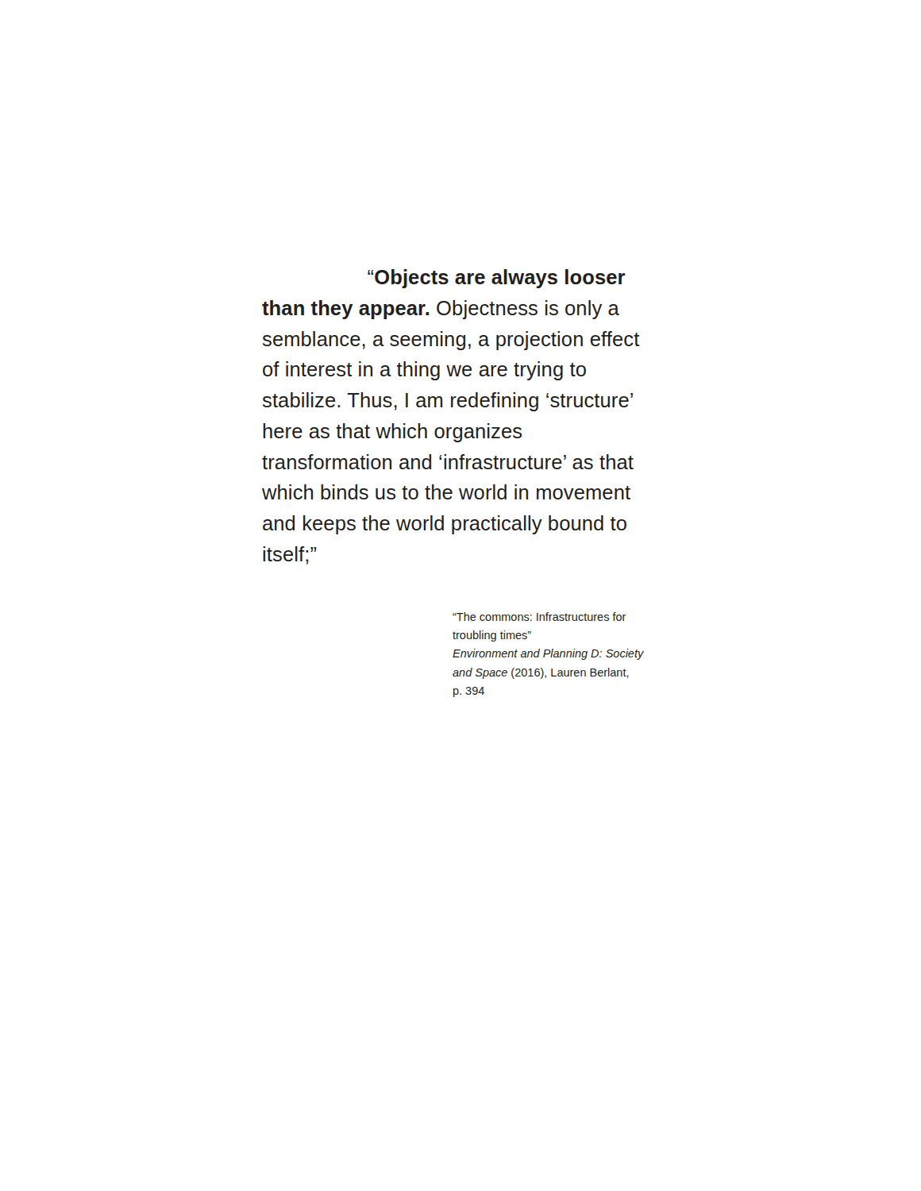“Objects are always looser than they appear. Objectness is only a semblance, a seeming, a projection effect of interest in a thing we are trying to stabilize. Thus, I am redefining ‘structure’ here as that which organizes transformation and ‘infrastructure’ as that which binds us to the world in movement and keeps the world practically bound to itself;”
“The commons: Infrastructures for troubling times”
Environment and Planning D: Society and Space (2016), Lauren Berlant, p. 394